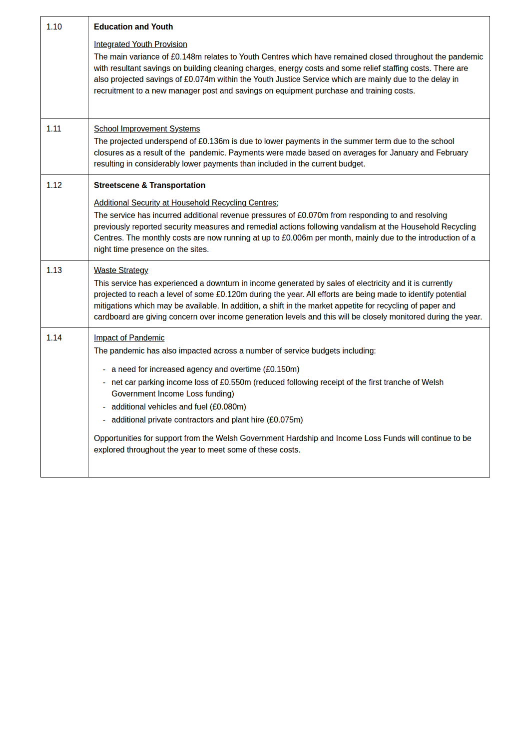| 1.10 | Education and Youth Integrated Youth Provision The main variance of £0.148m relates to Youth Centres which have remained closed throughout the pandemic with resultant savings on building cleaning charges, energy costs and some relief staffing costs. There are also projected savings of £0.074m within the Youth Justice Service which are mainly due to the delay in recruitment to a new manager post and savings on equipment purchase and training costs. |
| 1.11 | School Improvement Systems The projected underspend of £0.136m is due to lower payments in the summer term due to the school closures as a result of the pandemic. Payments were made based on averages for January and February resulting in considerably lower payments than included in the current budget. |
| 1.12 | Streetscene & Transportation Additional Security at Household Recycling Centres; The service has incurred additional revenue pressures of £0.070m from responding to and resolving previously reported security measures and remedial actions following vandalism at the Household Recycling Centres. The monthly costs are now running at up to £0.006m per month, mainly due to the introduction of a night time presence on the sites. |
| 1.13 | Waste Strategy This service has experienced a downturn in income generated by sales of electricity and it is currently projected to reach a level of some £0.120m during the year. All efforts are being made to identify potential mitigations which may be available. In addition, a shift in the market appetite for recycling of paper and cardboard are giving concern over income generation levels and this will be closely monitored during the year. |
| 1.14 | Impact of Pandemic The pandemic has also impacted across a number of service budgets including: a need for increased agency and overtime (£0.150m) net car parking income loss of £0.550m (reduced following receipt of the first tranche of Welsh Government Income Loss funding) additional vehicles and fuel (£0.080m) additional private contractors and plant hire (£0.075m) Opportunities for support from the Welsh Government Hardship and Income Loss Funds will continue to be explored throughout the year to meet some of these costs. |